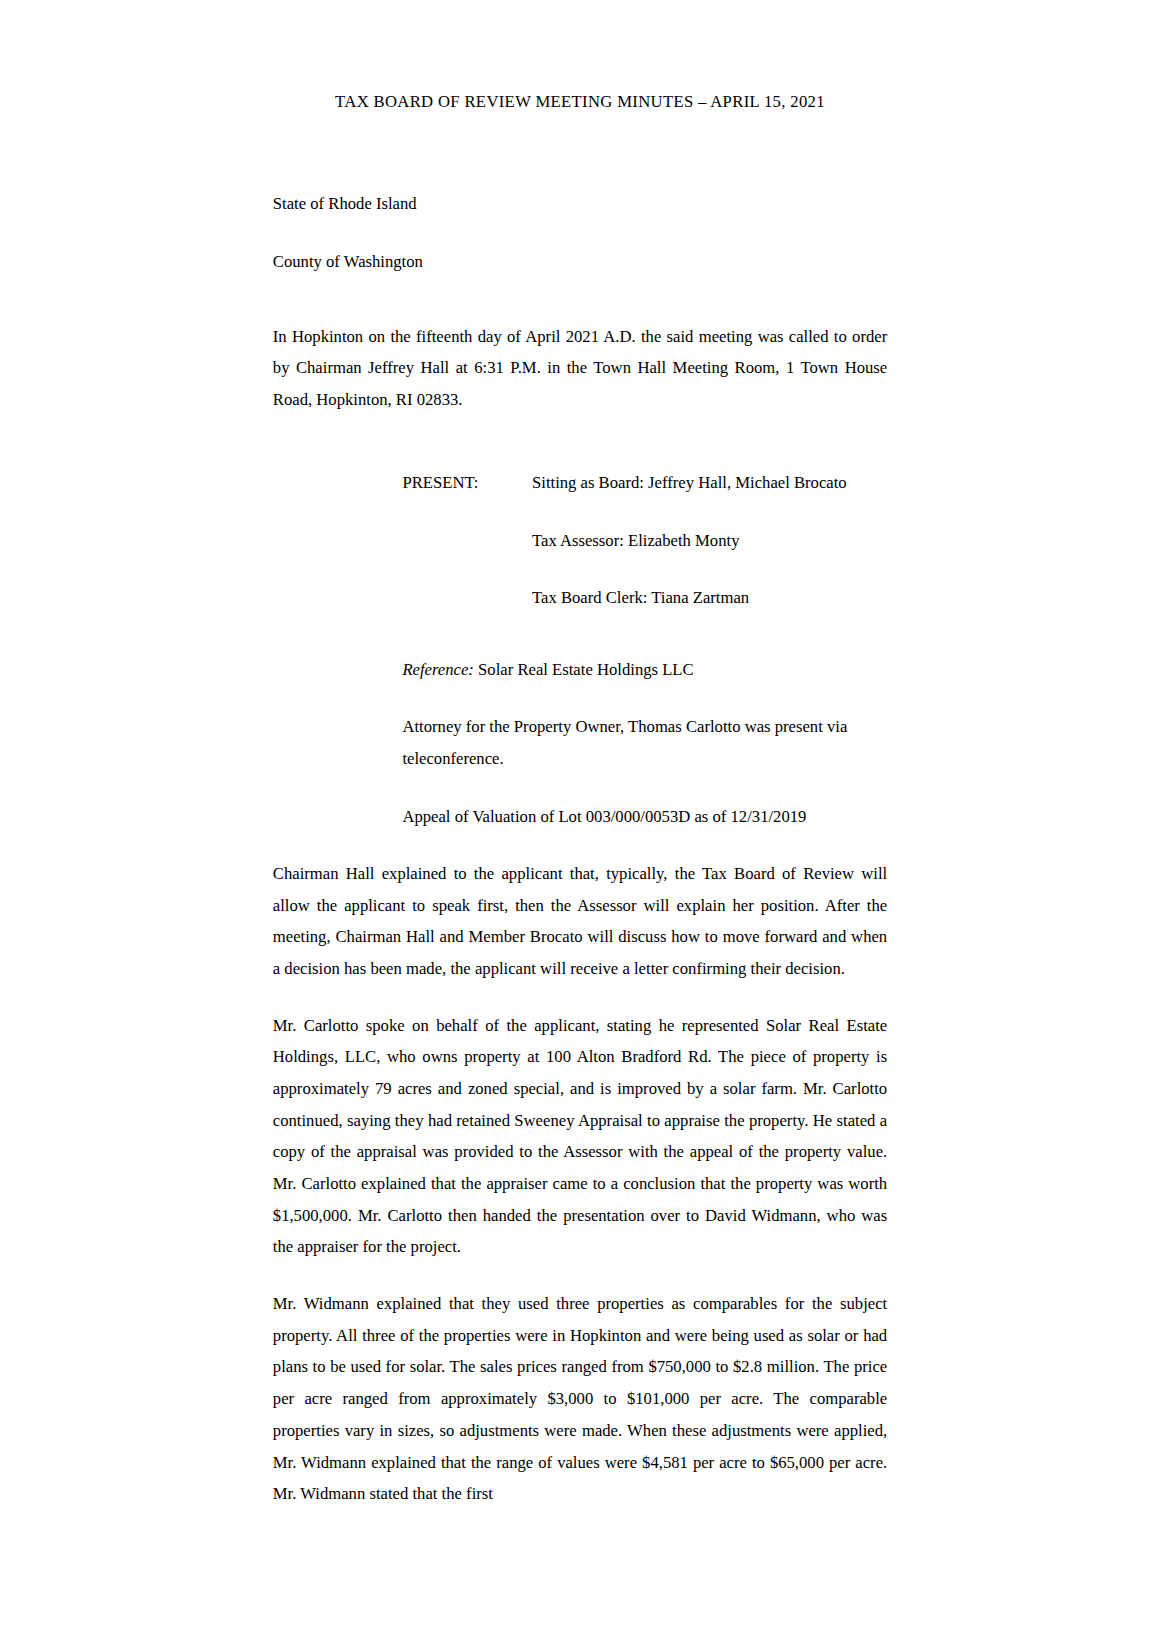TAX BOARD OF REVIEW MEETING MINUTES – APRIL 15, 2021
State of Rhode Island
County of Washington
In Hopkinton on the fifteenth day of April 2021 A.D. the said meeting was called to order by Chairman Jeffrey Hall at 6:31 P.M. in the Town Hall Meeting Room, 1 Town House Road, Hopkinton, RI 02833.
PRESENT:
Sitting as Board: Jeffrey Hall, Michael Brocato
Tax Assessor: Elizabeth Monty
Tax Board Clerk: Tiana Zartman
Reference: Solar Real Estate Holdings LLC
Attorney for the Property Owner, Thomas Carlotto was present via teleconference.
Appeal of Valuation of Lot 003/000/0053D as of 12/31/2019
Chairman Hall explained to the applicant that, typically, the Tax Board of Review will allow the applicant to speak first, then the Assessor will explain her position. After the meeting, Chairman Hall and Member Brocato will discuss how to move forward and when a decision has been made, the applicant will receive a letter confirming their decision.
Mr. Carlotto spoke on behalf of the applicant, stating he represented Solar Real Estate Holdings, LLC, who owns property at 100 Alton Bradford Rd. The piece of property is approximately 79 acres and zoned special, and is improved by a solar farm. Mr. Carlotto continued, saying they had retained Sweeney Appraisal to appraise the property. He stated a copy of the appraisal was provided to the Assessor with the appeal of the property value. Mr. Carlotto explained that the appraiser came to a conclusion that the property was worth $1,500,000. Mr. Carlotto then handed the presentation over to David Widmann, who was the appraiser for the project.
Mr. Widmann explained that they used three properties as comparables for the subject property. All three of the properties were in Hopkinton and were being used as solar or had plans to be used for solar. The sales prices ranged from $750,000 to $2.8 million. The price per acre ranged from approximately $3,000 to $101,000 per acre. The comparable properties vary in sizes, so adjustments were made. When these adjustments were applied, Mr. Widmann explained that the range of values were $4,581 per acre to $65,000 per acre. Mr. Widmann stated that the first